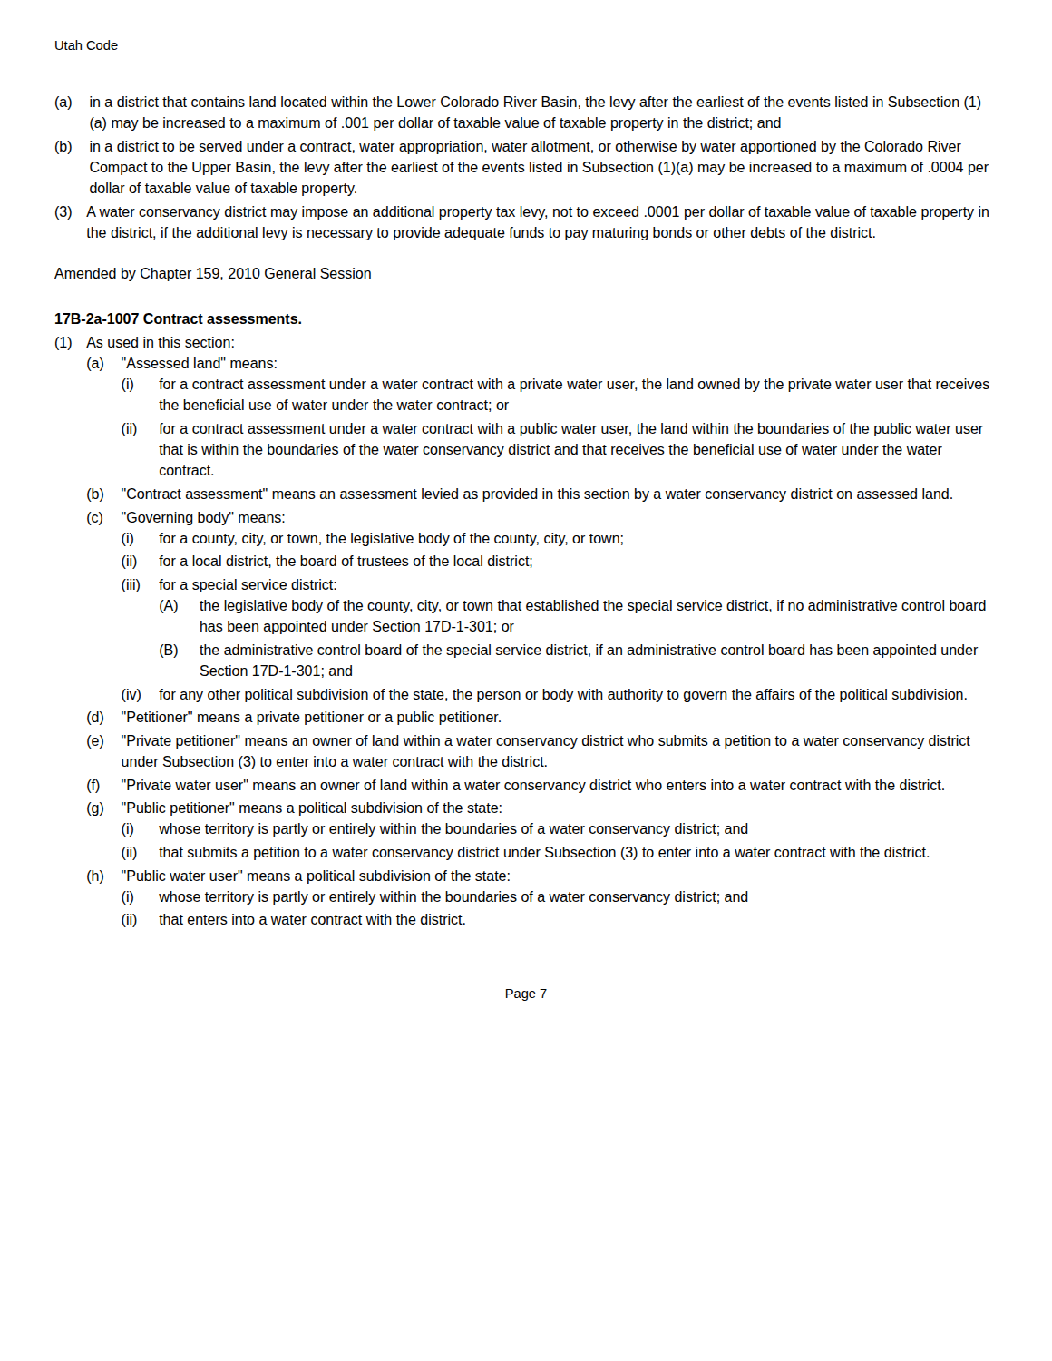Utah Code
(a) in a district that contains land located within the Lower Colorado River Basin, the levy after the earliest of the events listed in Subsection (1)(a) may be increased to a maximum of .001 per dollar of taxable value of taxable property in the district; and
(b) in a district to be served under a contract, water appropriation, water allotment, or otherwise by water apportioned by the Colorado River Compact to the Upper Basin, the levy after the earliest of the events listed in Subsection (1)(a) may be increased to a maximum of .0004 per dollar of taxable value of taxable property.
(3) A water conservancy district may impose an additional property tax levy, not to exceed .0001 per dollar of taxable value of taxable property in the district, if the additional levy is necessary to provide adequate funds to pay maturing bonds or other debts of the district.
Amended by Chapter 159, 2010 General Session
17B-2a-1007 Contract assessments.
(1) As used in this section:
(a)"Assessed land" means:
(i) for a contract assessment under a water contract with a private water user, the land owned by the private water user that receives the beneficial use of water under the water contract; or
(ii) for a contract assessment under a water contract with a public water user, the land within the boundaries of the public water user that is within the boundaries of the water conservancy district and that receives the beneficial use of water under the water contract.
(b)"Contract assessment" means an assessment levied as provided in this section by a water conservancy district on assessed land.
(c)"Governing body" means:
(i) for a county, city, or town, the legislative body of the county, city, or town;
(ii) for a local district, the board of trustees of the local district;
(iii) for a special service district:
(A) the legislative body of the county, city, or town that established the special service district, if no administrative control board has been appointed under Section 17D-1-301; or
(B) the administrative control board of the special service district, if an administrative control board has been appointed under Section 17D-1-301; and
(iv) for any other political subdivision of the state, the person or body with authority to govern the affairs of the political subdivision.
(d)"Petitioner" means a private petitioner or a public petitioner.
(e)"Private petitioner" means an owner of land within a water conservancy district who submits a petition to a water conservancy district under Subsection (3) to enter into a water contract with the district.
(f)"Private water user" means an owner of land within a water conservancy district who enters into a water contract with the district.
(g)"Public petitioner" means a political subdivision of the state:
(i) whose territory is partly or entirely within the boundaries of a water conservancy district; and
(ii) that submits a petition to a water conservancy district under Subsection (3) to enter into a water contract with the district.
(h)"Public water user" means a political subdivision of the state:
(i) whose territory is partly or entirely within the boundaries of a water conservancy district; and
(ii) that enters into a water contract with the district.
Page 7